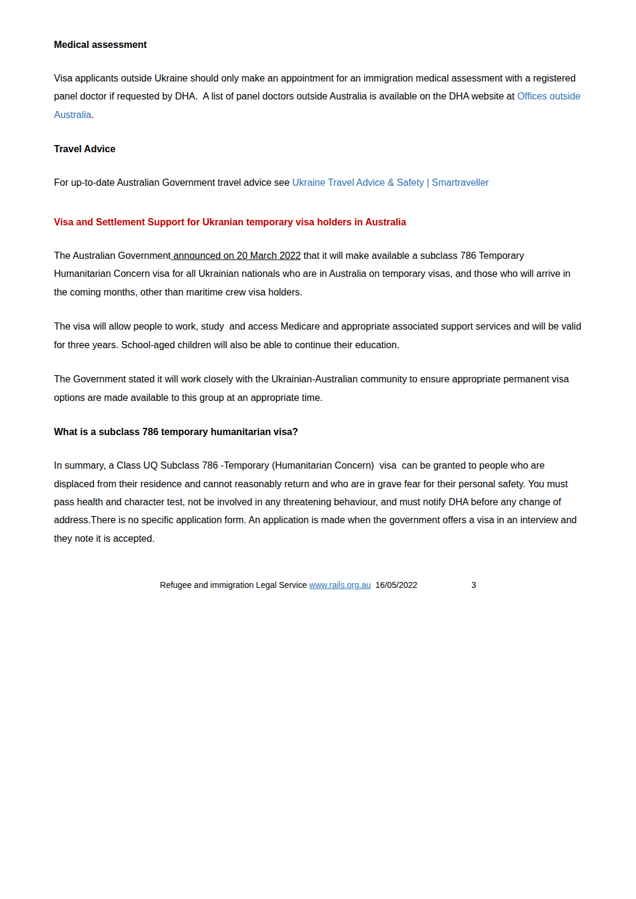Medical assessment
Visa applicants outside Ukraine should only make an appointment for an immigration medical assessment with a registered panel doctor if requested by DHA. A list of panel doctors outside Australia is available on the DHA website at Offices outside Australia.
Travel Advice
For up-to-date Australian Government travel advice see Ukraine Travel Advice & Safety | Smartraveller
Visa and Settlement Support for Ukranian temporary visa holders in Australia
The Australian Government announced on 20 March 2022 that it will make available a subclass 786 Temporary Humanitarian Concern visa for all Ukrainian nationals who are in Australia on temporary visas, and those who will arrive in the coming months, other than maritime crew visa holders.
The visa will allow people to work, study and access Medicare and appropriate associated support services and will be valid for three years. School-aged children will also be able to continue their education.
The Government stated it will work closely with the Ukrainian-Australian community to ensure appropriate permanent visa options are made available to this group at an appropriate time.
What is a subclass 786 temporary humanitarian visa?
In summary, a Class UQ Subclass 786 -Temporary (Humanitarian Concern) visa can be granted to people who are displaced from their residence and cannot reasonably return and who are in grave fear for their personal safety. You must pass health and character test, not be involved in any threatening behaviour, and must notify DHA before any change of address.There is no specific application form. An application is made when the government offers a visa in an interview and they note it is accepted.
Refugee and immigration Legal Service www.rails.org.au 16/05/20223